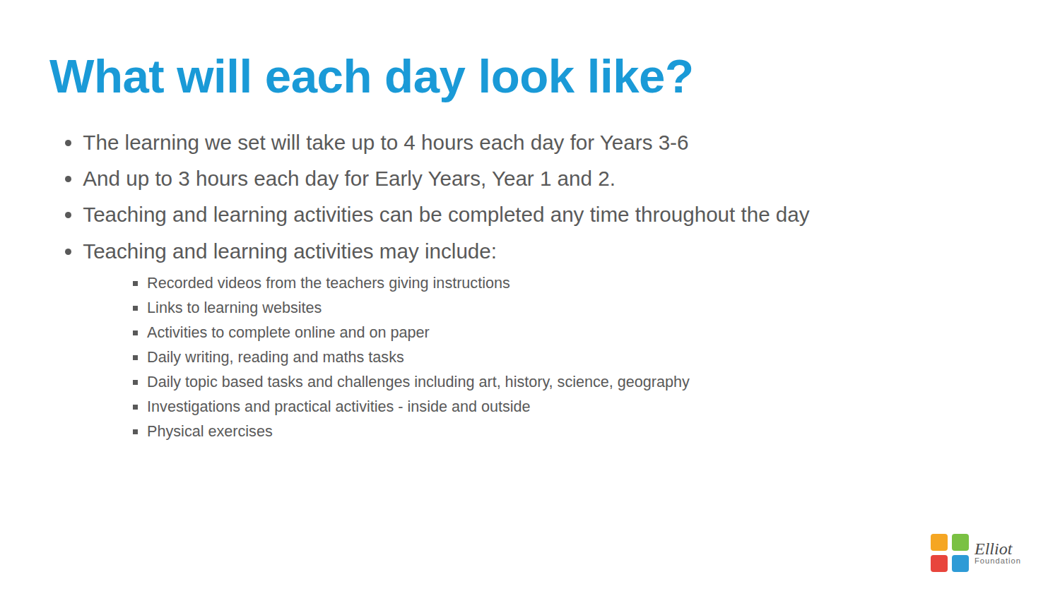What will each day look like?
The learning we set will take up to 4 hours each day for Years 3-6
And up to 3 hours each day for Early Years, Year 1 and 2.
Teaching and learning activities can be completed any time throughout the day
Teaching and learning activities may include:
Recorded videos from the teachers giving instructions
Links to learning websites
Activities to complete online and on paper
Daily writing, reading and maths tasks
Daily topic based tasks and challenges including art, history, science, geography
Investigations and practical activities - inside and outside
Physical exercises
Elliot Foundation